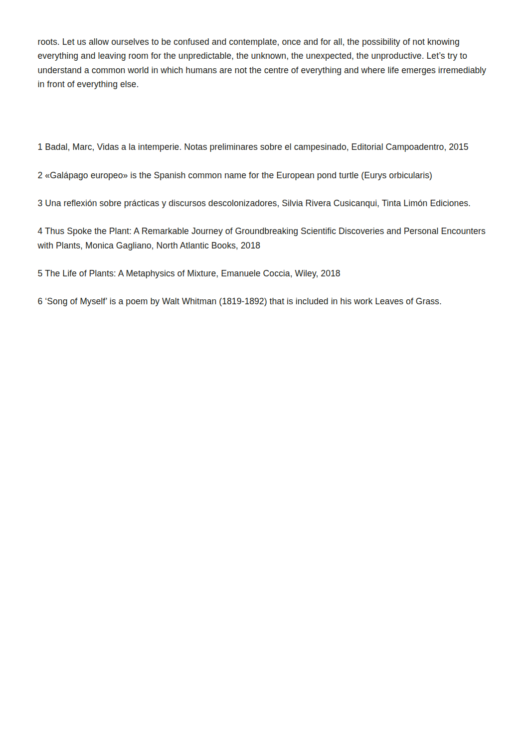roots. Let us allow ourselves to be confused and contemplate, once and for all, the possibility of not knowing everything and leaving room for the unpredictable, the unknown, the unexpected, the unproductive. Let’s try to understand a common world in which humans are not the centre of everything and where life emerges irremediably in front of everything else.
1 Badal, Marc, Vidas a la intemperie. Notas preliminares sobre el campesinado, Editorial Campoadentro, 2015
2 «Galápago europeo» is the Spanish common name for the European pond turtle (Eurys orbicularis)
3 Una reflexión sobre prácticas y discursos descolonizadores, Silvia Rivera Cusicanqui, Tinta Limón Ediciones.
4 Thus Spoke the Plant: A Remarkable Journey of Groundbreaking Scientific Discoveries and Personal Encounters with Plants, Monica Gagliano, North Atlantic Books, 2018
5 The Life of Plants: A Metaphysics of Mixture, Emanuele Coccia, Wiley, 2018
6 ‘Song of Myself’ is a poem by Walt Whitman (1819-1892) that is included in his work Leaves of Grass.